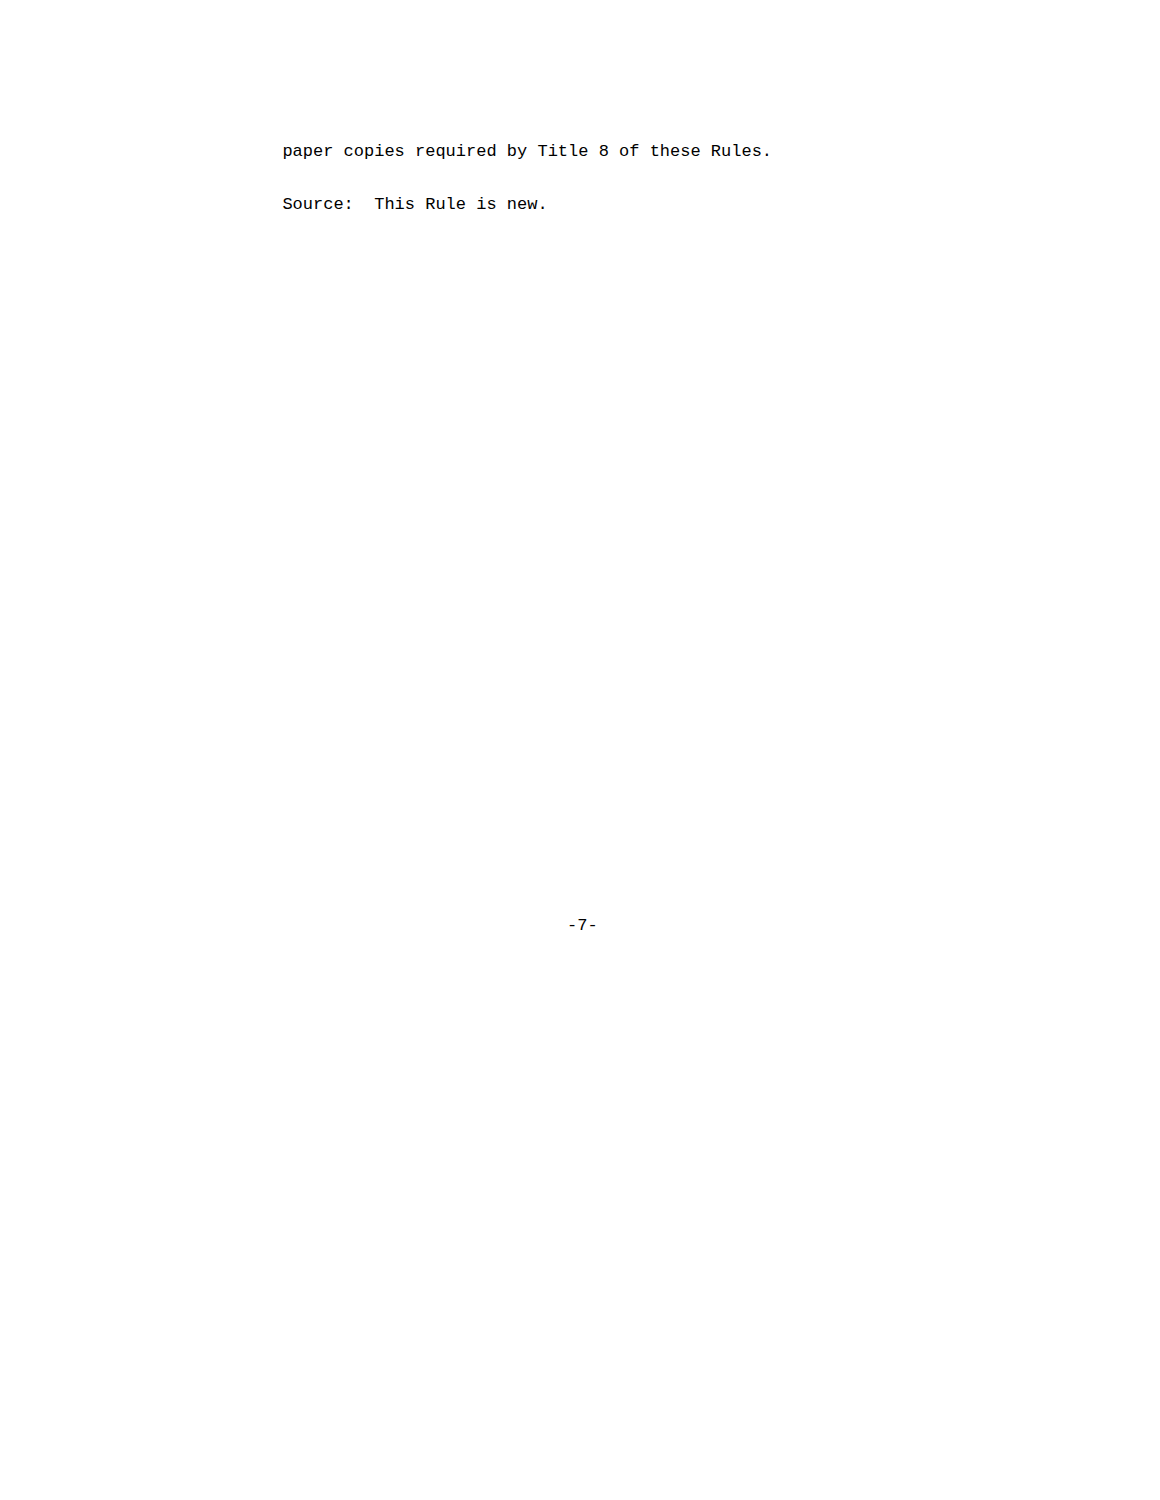paper copies required by Title 8 of these Rules.
Source: This Rule is new.
-7-